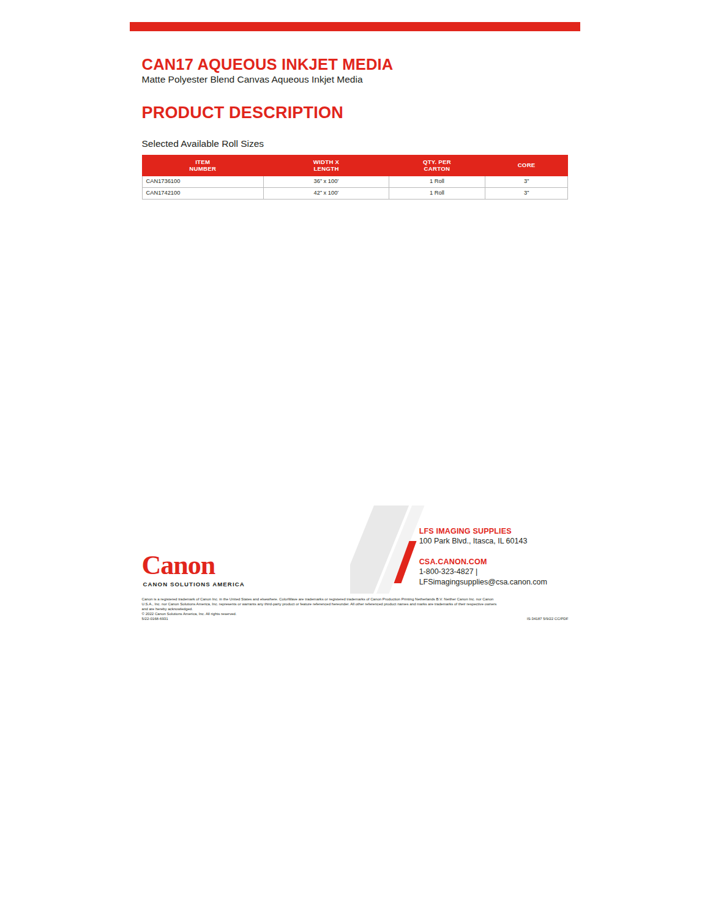CAN17 AQUEOUS INKJET MEDIA
Matte Polyester Blend Canvas Aqueous Inkjet Media
PRODUCT DESCRIPTION
Selected Available Roll Sizes
| ITEM NUMBER | WIDTH X LENGTH | QTY. PER CARTON | CORE |
| --- | --- | --- | --- |
| CAN1736100 | 36” x 100’ | 1 Roll | 3” |
| CAN1742100 | 42” x 100’ | 1 Roll | 3” |
Canon
CANON SOLUTIONS AMERICA
LFS IMAGING SUPPLIES
100 Park Blvd., Itasca, IL 60143
CSA.CANON.COM
1-800-323-4827 | LFSimagingsupplies@csa.canon.com
Canon is a registered trademark of Canon Inc. in the United States and elsewhere. ColorWave are trademarks or registered trademarks of Canon Production Printing Netherlands B.V. Neither Canon Inc. nor Canon
U.S.A., Inc. nor Canon Solutions America, Inc. represents or warrants any third-party product or feature referenced hereunder. All other referenced product names and marks are trademarks of their respective owners
and are hereby acknowledged.
© 2022 Canon Solutions America, Inc. All rights reserved.
5/22-0168-6931
IS-34187 5/9/22 CC/PDF